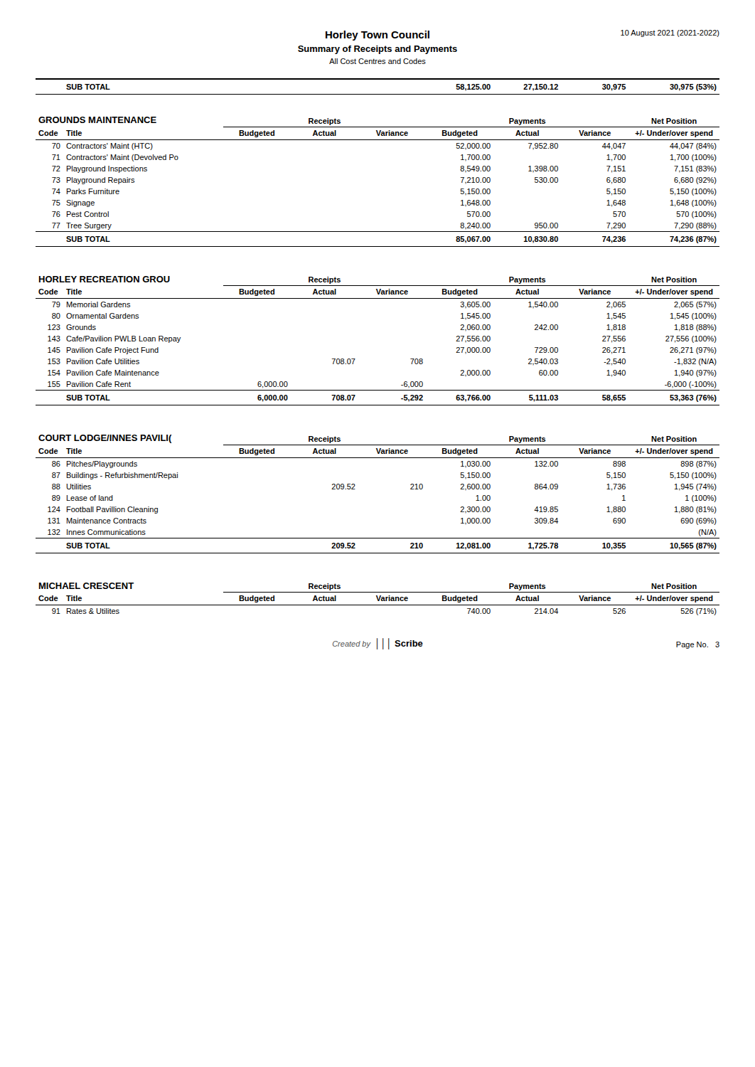10 August 2021 (2021-2022)
Horley Town Council
Summary of Receipts and Payments
All Cost Centres and Codes
| | SUB TOTAL | | | | 58,125.00 | 27,150.12 | 30,975 | 30,975 (53%) |
| GROUNDS MAINTENANCE | Receipts | Payments | Net Position |
| Code | Title | Budgeted | Actual | Variance | Budgeted | Actual | Variance | +/- Under/over spend |
| 70 | Contractors' Maint (HTC) | | | | 52,000.00 | 7,952.80 | 44,047 | 44,047 (84%) |
| 71 | Contractors' Maint (Devolved Po | | | | 1,700.00 | | 1,700 | 1,700 (100%) |
| 72 | Playground Inspections | | | | 8,549.00 | 1,398.00 | 7,151 | 7,151 (83%) |
| 73 | Playground Repairs | | | | 7,210.00 | 530.00 | 6,680 | 6,680 (92%) |
| 74 | Parks Furniture | | | | 5,150.00 | | 5,150 | 5,150 (100%) |
| 75 | Signage | | | | 1,648.00 | | 1,648 | 1,648 (100%) |
| 76 | Pest Control | | | | 570.00 | | 570 | 570 (100%) |
| 77 | Tree Surgery | | | | 8,240.00 | 950.00 | 7,290 | 7,290 (88%) |
| | SUB TOTAL | | | | 85,067.00 | 10,830.80 | 74,236 | 74,236 (87%) |
| HORLEY RECREATION GROU | Receipts | Payments | Net Position |
| Code | Title | Budgeted | Actual | Variance | Budgeted | Actual | Variance | +/- Under/over spend |
| 79 | Memorial Gardens | | | | 3,605.00 | 1,540.00 | 2,065 | 2,065 (57%) |
| 80 | Ornamental Gardens | | | | 1,545.00 | | 1,545 | 1,545 (100%) |
| 123 | Grounds | | | | 2,060.00 | 242.00 | 1,818 | 1,818 (88%) |
| 143 | Cafe/Pavilion PWLB Loan Repay | | | | 27,556.00 | | 27,556 | 27,556 (100%) |
| 145 | Pavilion Cafe Project Fund | | | | 27,000.00 | 729.00 | 26,271 | 26,271 (97%) |
| 153 | Pavilion Cafe Utilities | | 708.07 | 708 | | 2,540.03 | -2,540 | -1,832 (N/A) |
| 154 | Pavilion Cafe Maintenance | | | | 2,000.00 | 60.00 | 1,940 | 1,940 (97%) |
| 155 | Pavilion Cafe Rent | 6,000.00 | | -6,000 | | | | -6,000 (-100%) |
| | SUB TOTAL | 6,000.00 | 708.07 | -5,292 | 63,766.00 | 5,111.03 | 58,655 | 53,363 (76%) |
| COURT LODGE/INNES PAVILI( | Receipts | Payments | Net Position |
| Code | Title | Budgeted | Actual | Variance | Budgeted | Actual | Variance | +/- Under/over spend |
| 86 | Pitches/Playgrounds | | | | 1,030.00 | 132.00 | 898 | 898 (87%) |
| 87 | Buildings - Refurbishment/Repai | | | | 5,150.00 | | 5,150 | 5,150 (100%) |
| 88 | Utilities | | 209.52 | 210 | 2,600.00 | 864.09 | 1,736 | 1,945 (74%) |
| 89 | Lease of land | | | | 1.00 | | 1 | 1 (100%) |
| 124 | Football Pavillion Cleaning | | | | 2,300.00 | 419.85 | 1,880 | 1,880 (81%) |
| 131 | Maintenance Contracts | | | | 1,000.00 | 309.84 | 690 | 690 (69%) |
| 132 | Innes Communications | | | | | | | (N/A) |
| | SUB TOTAL | | 209.52 | 210 | 12,081.00 | 1,725.78 | 10,355 | 10,565 (87%) |
| MICHAEL CRESCENT | Receipts | Payments | Net Position |
| Code | Title | Budgeted | Actual | Variance | Budgeted | Actual | Variance | +/- Under/over spend |
| 91 | Rates & Utilites | | | | 740.00 | 214.04 | 526 | 526 (71%) |
Created by │││ Scribe
Page No. 3